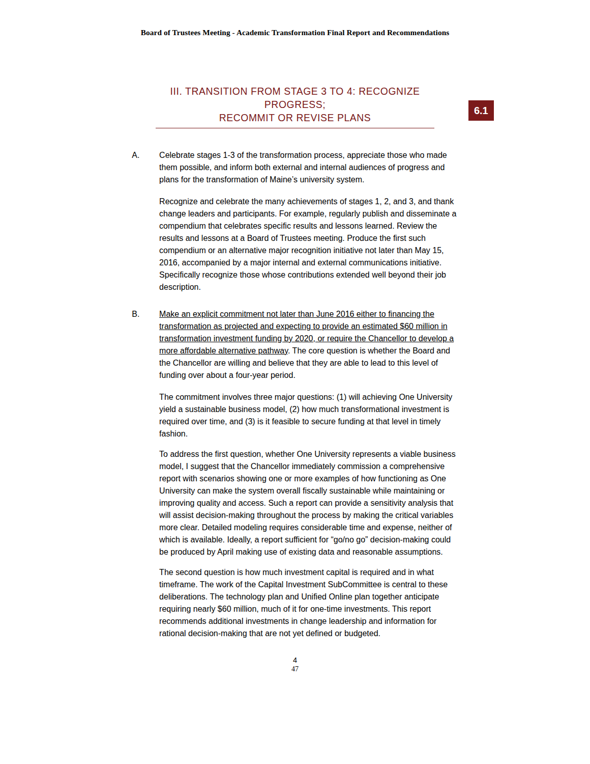Board of Trustees Meeting - Academic Transformation Final Report and Recommendations
6.1
III. Transition from Stage 3 to 4: Recognize Progress;
Recommit or Revise Plans
A.
Celebrate stages 1-3 of the transformation process, appreciate those who made them possible, and inform both external and internal audiences of progress and plans for the transformation of Maine’s university system.
Recognize and celebrate the many achievements of stages 1, 2, and 3, and thank change leaders and participants. For example, regularly publish and disseminate a compendium that celebrates specific results and lessons learned. Review the results and lessons at a Board of Trustees meeting. Produce the first such compendium or an alternative major recognition initiative not later than May 15, 2016, accompanied by a major internal and external communications initiative. Specifically recognize those whose contributions extended well beyond their job description.
B.
Make an explicit commitment not later than June 2016 either to financing the transformation as projected and expecting to provide an estimated $60 million in transformation investment funding by 2020, or require the Chancellor to develop a more affordable alternative pathway. The core question is whether the Board and the Chancellor are willing and believe that they are able to lead to this level of funding over about a four-year period.
The commitment involves three major questions: (1) will achieving One University yield a sustainable business model, (2) how much transformational investment is required over time, and (3) is it feasible to secure funding at that level in timely fashion.
To address the first question, whether One University represents a viable business model, I suggest that the Chancellor immediately commission a comprehensive report with scenarios showing one or more examples of how functioning as One University can make the system overall fiscally sustainable while maintaining or improving quality and access. Such a report can provide a sensitivity analysis that will assist decision-making throughout the process by making the critical variables more clear. Detailed modeling requires considerable time and expense, neither of which is available. Ideally, a report sufficient for “go/no go” decision-making could be produced by April making use of existing data and reasonable assumptions.
The second question is how much investment capital is required and in what timeframe. The work of the Capital Investment SubCommittee is central to these deliberations. The technology plan and Unified Online plan together anticipate requiring nearly $60 million, much of it for one-time investments. This report recommends additional investments in change leadership and information for rational decision-making that are not yet defined or budgeted.
4
47